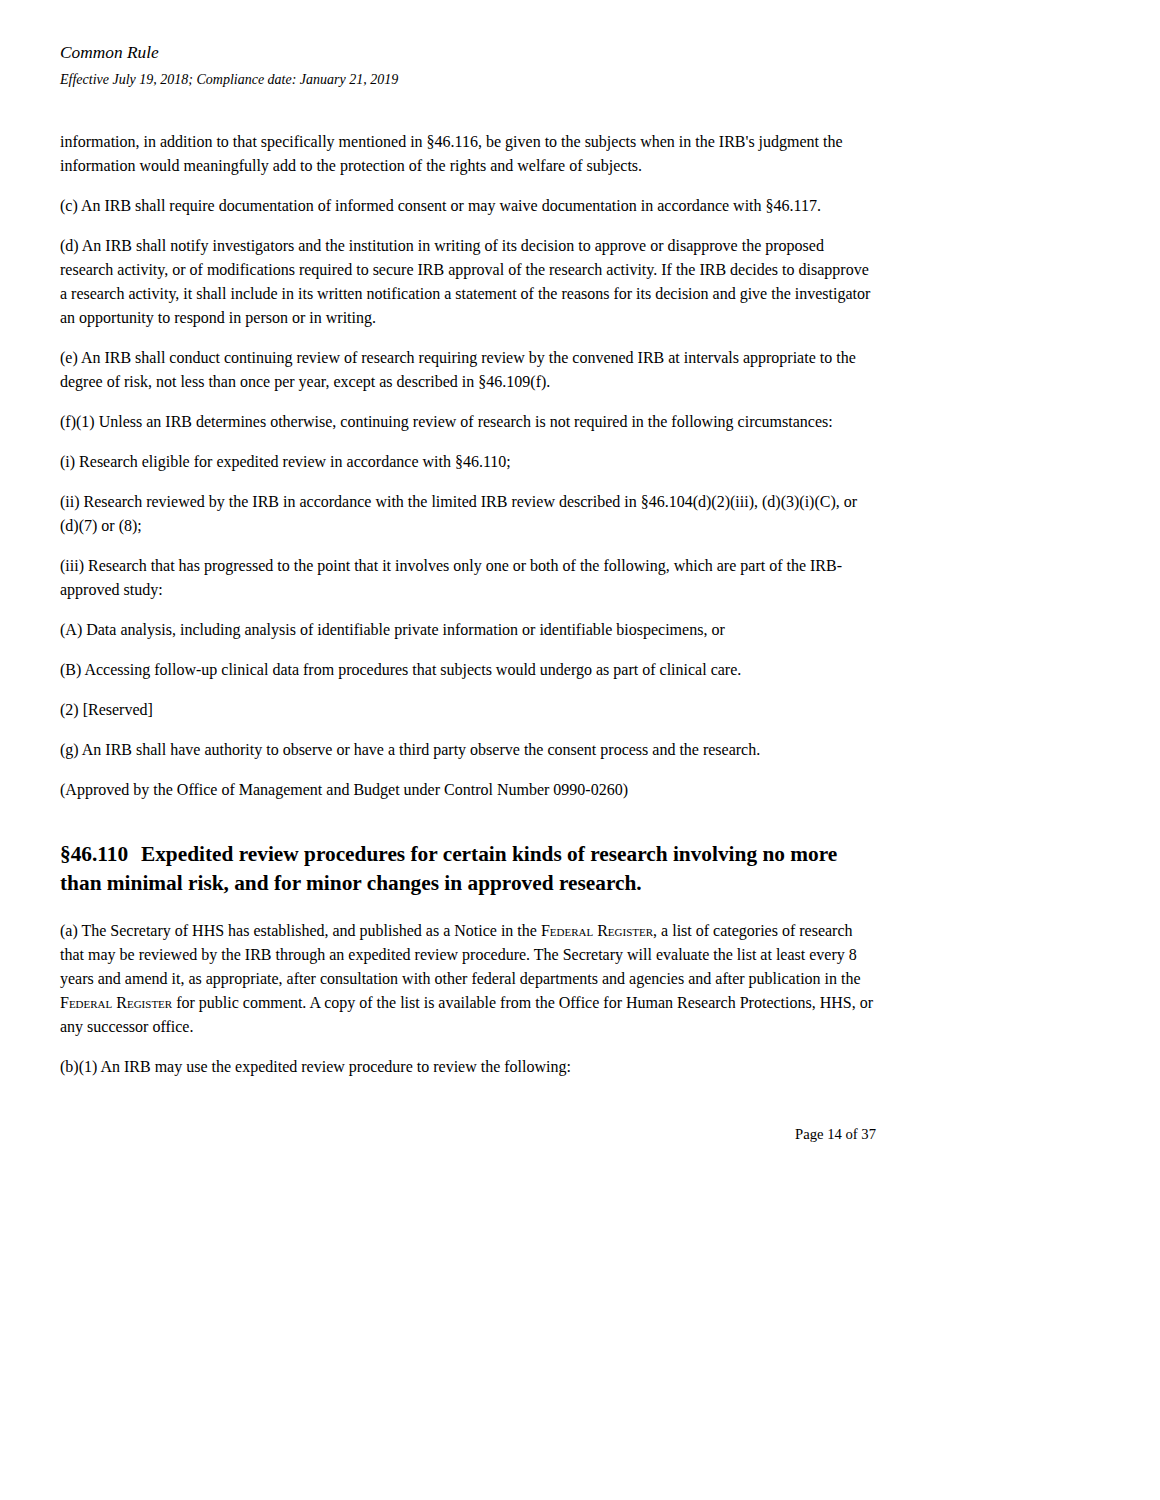Common Rule
Effective July 19, 2018; Compliance date: January 21, 2019
information, in addition to that specifically mentioned in §46.116, be given to the subjects when in the IRB's judgment the information would meaningfully add to the protection of the rights and welfare of subjects.
(c) An IRB shall require documentation of informed consent or may waive documentation in accordance with §46.117.
(d) An IRB shall notify investigators and the institution in writing of its decision to approve or disapprove the proposed research activity, or of modifications required to secure IRB approval of the research activity. If the IRB decides to disapprove a research activity, it shall include in its written notification a statement of the reasons for its decision and give the investigator an opportunity to respond in person or in writing.
(e) An IRB shall conduct continuing review of research requiring review by the convened IRB at intervals appropriate to the degree of risk, not less than once per year, except as described in §46.109(f).
(f)(1) Unless an IRB determines otherwise, continuing review of research is not required in the following circumstances:
(i) Research eligible for expedited review in accordance with §46.110;
(ii) Research reviewed by the IRB in accordance with the limited IRB review described in §46.104(d)(2)(iii), (d)(3)(i)(C), or (d)(7) or (8);
(iii) Research that has progressed to the point that it involves only one or both of the following, which are part of the IRB-approved study:
(A) Data analysis, including analysis of identifiable private information or identifiable biospecimens, or
(B) Accessing follow-up clinical data from procedures that subjects would undergo as part of clinical care.
(2) [Reserved]
(g) An IRB shall have authority to observe or have a third party observe the consent process and the research.
(Approved by the Office of Management and Budget under Control Number 0990-0260)
§46.110 Expedited review procedures for certain kinds of research involving no more than minimal risk, and for minor changes in approved research.
(a) The Secretary of HHS has established, and published as a Notice in the Federal Register, a list of categories of research that may be reviewed by the IRB through an expedited review procedure. The Secretary will evaluate the list at least every 8 years and amend it, as appropriate, after consultation with other federal departments and agencies and after publication in the Federal Register for public comment. A copy of the list is available from the Office for Human Research Protections, HHS, or any successor office.
(b)(1) An IRB may use the expedited review procedure to review the following:
Page 14 of 37